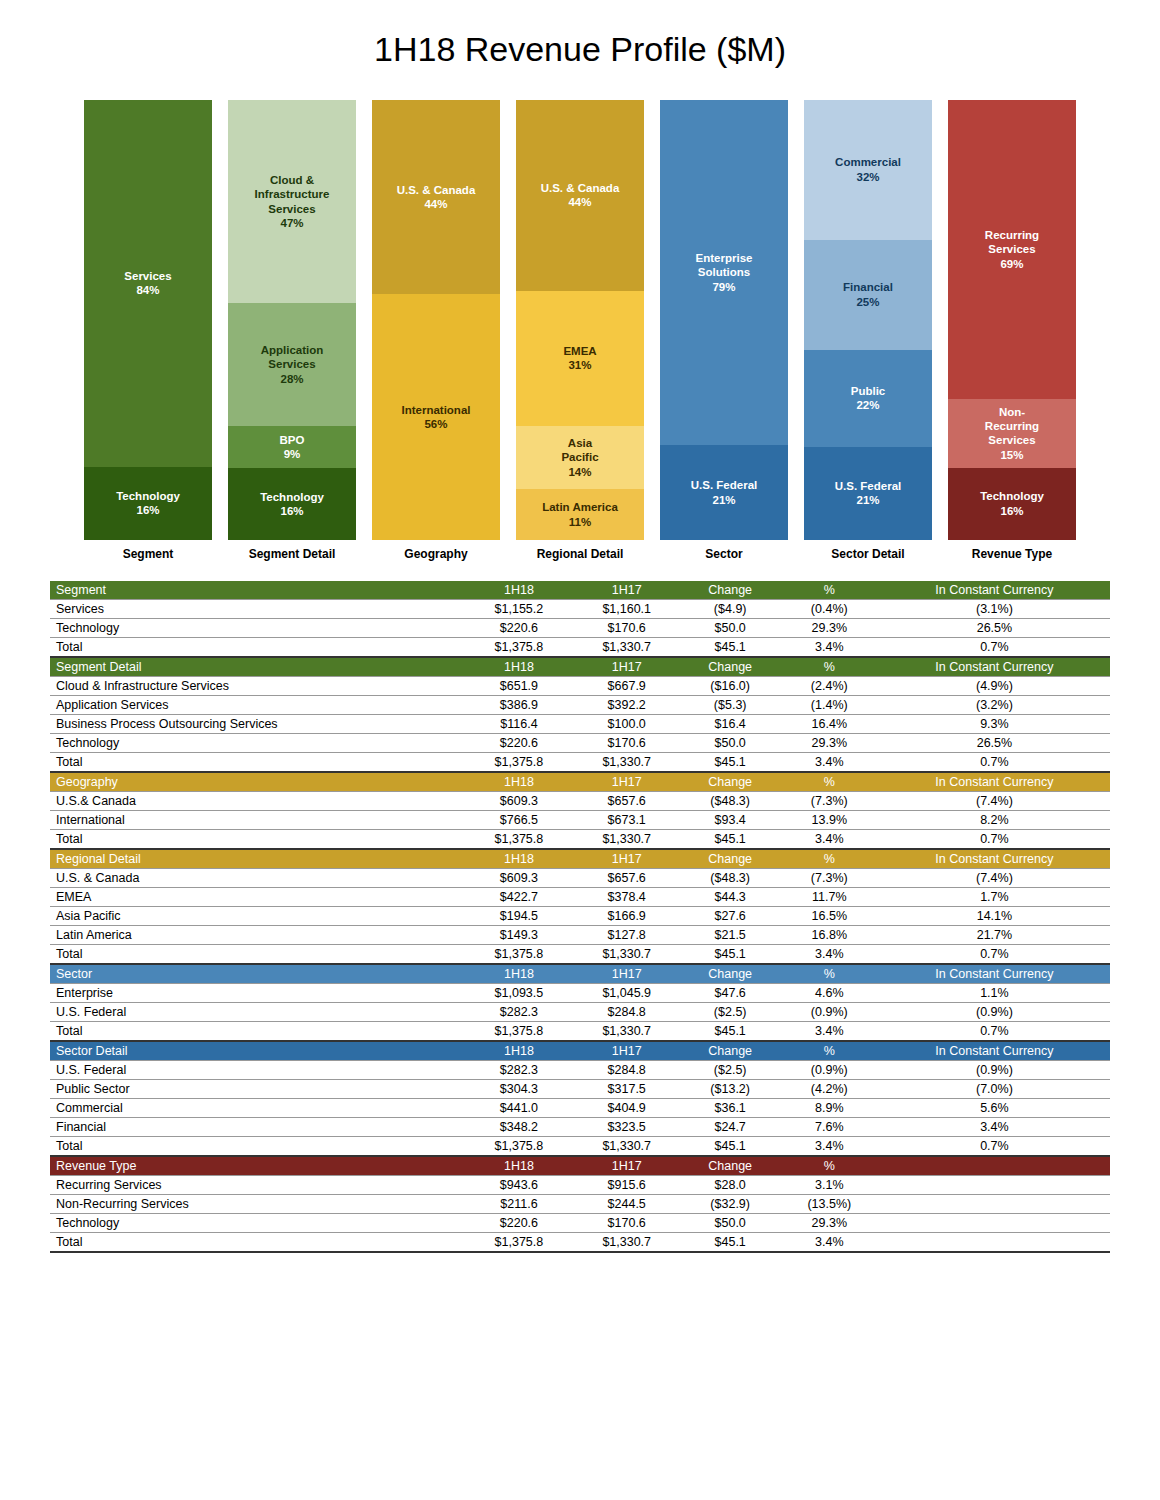1H18 Revenue Profile ($M)
Services
84%
Technology
16%
Segment
Cloud &
Infrastructure
Services
47%
Application
Services
28%
BPO
9%
Technology
16%
Segment Detail
U.S. & Canada
44%
International
56%
Geography
U.S. & Canada
44%
EMEA
31%
Asia
Pacific
14%
Latin America
11%
Regional Detail
Enterprise
Solutions
79%
U.S. Federal
21%
Sector
Commercial
32%
Financial
25%
Public
22%
U.S. Federal
21%
Sector Detail
Recurring
Services
69%
Non-
Recurring
Services
15%
Technology
16%
Revenue Type
| Segment | 1H18 | 1H17 | Change | % | In Constant Currency |
| --- | --- | --- | --- | --- | --- |
| Services | $1,155.2 | $1,160.1 | ($4.9) | (0.4%) | (3.1%) |
| Technology | $220.6 | $170.6 | $50.0 | 29.3% | 26.5% |
| Total | $1,375.8 | $1,330.7 | $45.1 | 3.4% | 0.7% |
| Segment Detail | 1H18 | 1H17 | Change | % | In Constant Currency |
| Cloud & Infrastructure Services | $651.9 | $667.9 | ($16.0) | (2.4%) | (4.9%) |
| Application Services | $386.9 | $392.2 | ($5.3) | (1.4%) | (3.2%) |
| Business Process Outsourcing Services | $116.4 | $100.0 | $16.4 | 16.4% | 9.3% |
| Technology | $220.6 | $170.6 | $50.0 | 29.3% | 26.5% |
| Total | $1,375.8 | $1,330.7 | $45.1 | 3.4% | 0.7% |
| Geography | 1H18 | 1H17 | Change | % | In Constant Currency |
| U.S.& Canada | $609.3 | $657.6 | ($48.3) | (7.3%) | (7.4%) |
| International | $766.5 | $673.1 | $93.4 | 13.9% | 8.2% |
| Total | $1,375.8 | $1,330.7 | $45.1 | 3.4% | 0.7% |
| Regional Detail | 1H18 | 1H17 | Change | % | In Constant Currency |
| U.S. & Canada | $609.3 | $657.6 | ($48.3) | (7.3%) | (7.4%) |
| EMEA | $422.7 | $378.4 | $44.3 | 11.7% | 1.7% |
| Asia Pacific | $194.5 | $166.9 | $27.6 | 16.5% | 14.1% |
| Latin America | $149.3 | $127.8 | $21.5 | 16.8% | 21.7% |
| Total | $1,375.8 | $1,330.7 | $45.1 | 3.4% | 0.7% |
| Sector | 1H18 | 1H17 | Change | % | In Constant Currency |
| Enterprise | $1,093.5 | $1,045.9 | $47.6 | 4.6% | 1.1% |
| U.S. Federal | $282.3 | $284.8 | ($2.5) | (0.9%) | (0.9%) |
| Total | $1,375.8 | $1,330.7 | $45.1 | 3.4% | 0.7% |
| Sector Detail | 1H18 | 1H17 | Change | % | In Constant Currency |
| U.S. Federal | $282.3 | $284.8 | ($2.5) | (0.9%) | (0.9%) |
| Public Sector | $304.3 | $317.5 | ($13.2) | (4.2%) | (7.0%) |
| Commercial | $441.0 | $404.9 | $36.1 | 8.9% | 5.6% |
| Financial | $348.2 | $323.5 | $24.7 | 7.6% | 3.4% |
| Total | $1,375.8 | $1,330.7 | $45.1 | 3.4% | 0.7% |
| Revenue Type | 1H18 | 1H17 | Change | % | |
| Recurring Services | $943.6 | $915.6 | $28.0 | 3.1% | |
| Non-Recurring Services | $211.6 | $244.5 | ($32.9) | (13.5%) | |
| Technology | $220.6 | $170.6 | $50.0 | 29.3% | |
| Total | $1,375.8 | $1,330.7 | $45.1 | 3.4% | |